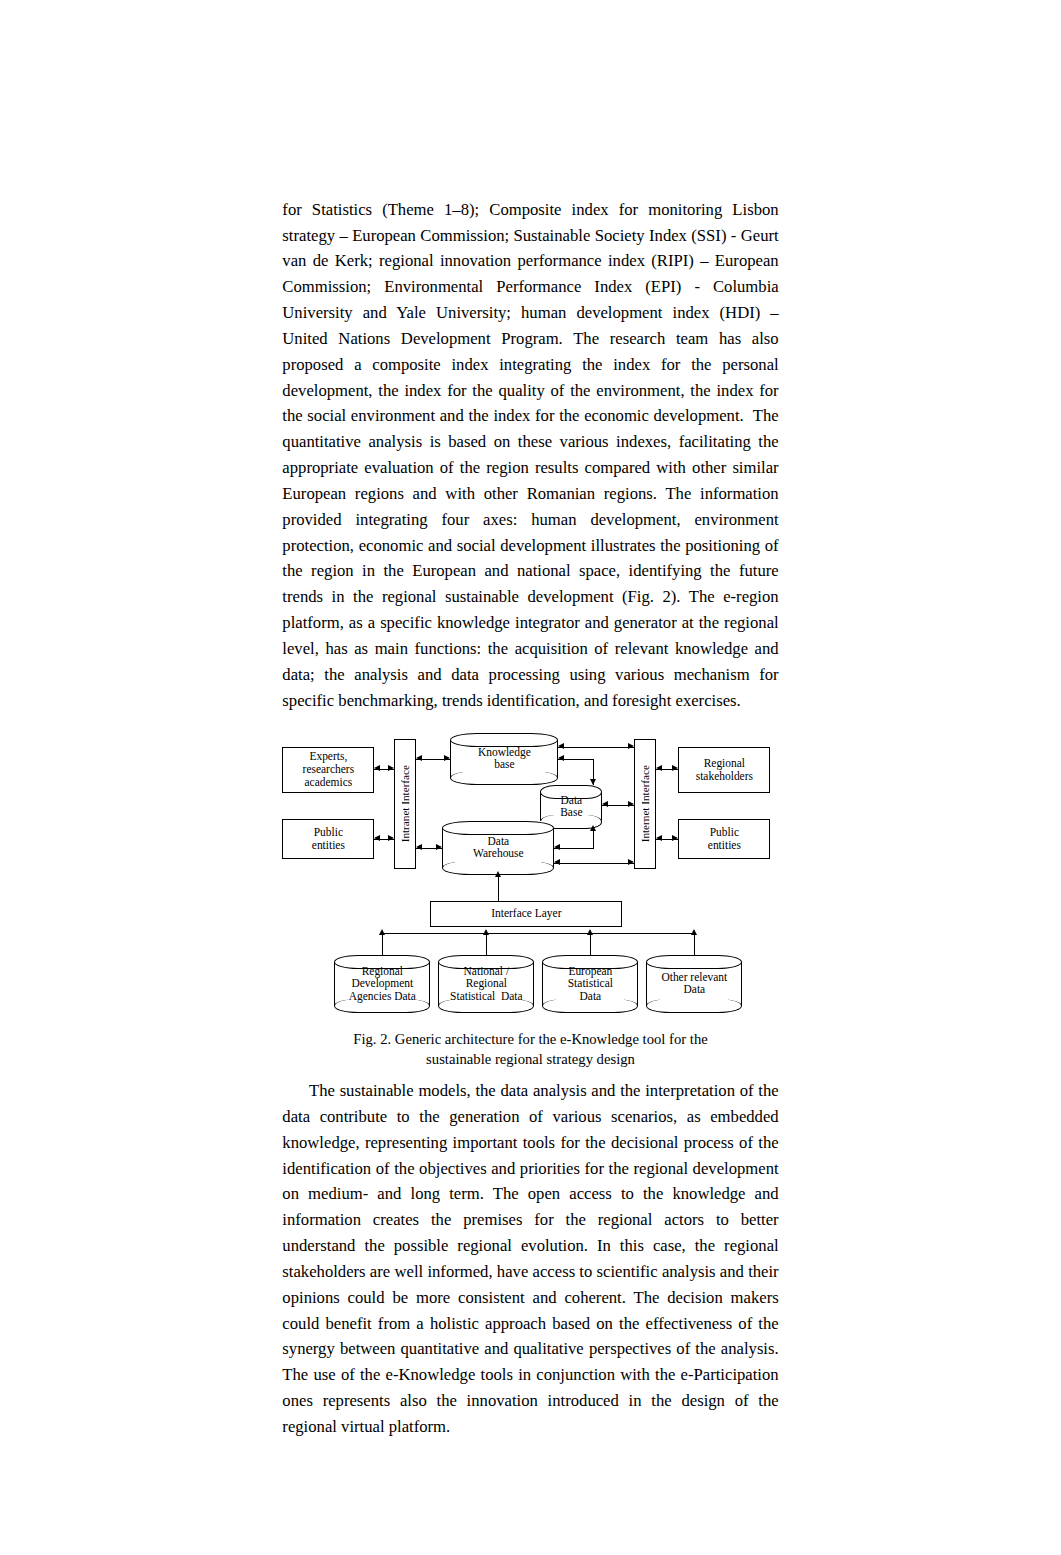for Statistics (Theme 1–8); Composite index for monitoring Lisbon strategy – European Commission; Sustainable Society Index (SSI) - Geurt van de Kerk; regional innovation performance index (RIPI) – European Commission; Environmental Performance Index (EPI) - Columbia University and Yale University; human development index (HDI) – United Nations Development Program. The research team has also proposed a composite index integrating the index for the personal development, the index for the quality of the environment, the index for the social environment and the index for the economic development. The quantitative analysis is based on these various indexes, facilitating the appropriate evaluation of the region results compared with other similar European regions and with other Romanian regions. The information provided integrating four axes: human development, environment protection, economic and social development illustrates the positioning of the region in the European and national space, identifying the future trends in the regional sustainable development (Fig. 2). The e-region platform, as a specific knowledge integrator and generator at the regional level, has as main functions: the acquisition of relevant knowledge and data; the analysis and data processing using various mechanism for specific benchmarking, trends identification, and foresight exercises.
Experts,
researchers
academics
Public
entities
Intranet Interface
Internet Interface
Regional
stakeholders
Public
entities
Knowledge
base
Data
Base
Data
Warehouse
Interface Layer
Regional
Development
Agencies Data
National /
Regional
Statistical Data
European
Statistical
Data
Other relevant
Data
Fig. 2. Generic architecture for the e-Knowledge tool for the
sustainable regional strategy design
The sustainable models, the data analysis and the interpretation of the data contribute to the generation of various scenarios, as embedded knowledge, representing important tools for the decisional process of the identification of the objectives and priorities for the regional development on medium- and long term. The open access to the knowledge and information creates the premises for the regional actors to better understand the possible regional evolution. In this case, the regional stakeholders are well informed, have access to scientific analysis and their opinions could be more consistent and coherent. The decision makers could benefit from a holistic approach based on the effectiveness of the synergy between quantitative and qualitative perspectives of the analysis. The use of the e-Knowledge tools in conjunction with the e-Participation ones represents also the innovation introduced in the design of the regional virtual platform.